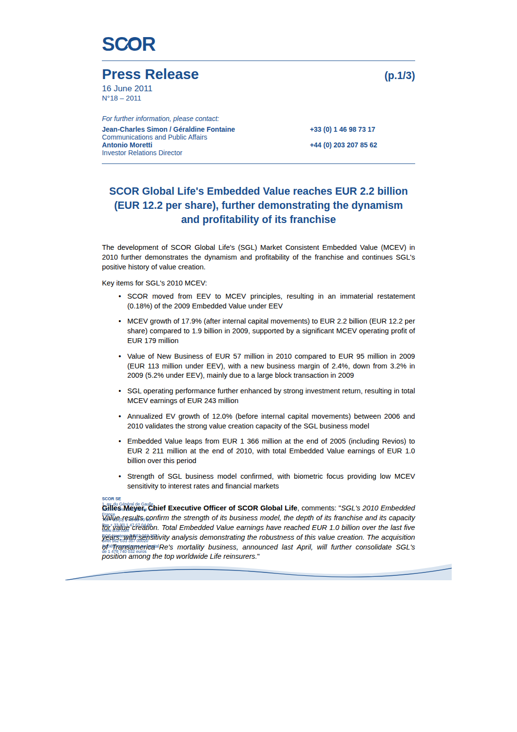SC OR
Press Release
(p.1/3)
16 June 2011
N°18 – 2011
For further information, please contact:
| Jean-Charles Simon / Géraldine Fontaine | +33 (0) 1 46 98 73 17 |
| Communications and Public Affairs | |
| Antonio Moretti | +44 (0) 203 207 85 62 |
| Investor Relations Director | |
SCOR Global Life's Embedded Value reaches EUR 2.2 billion (EUR 12.2 per share), further demonstrating the dynamism and profitability of its franchise
The development of SCOR Global Life's (SGL) Market Consistent Embedded Value (MCEV) in 2010 further demonstrates the dynamism and profitability of the franchise and continues SGL's positive history of value creation.
Key items for SGL's 2010 MCEV:
SCOR moved from EEV to MCEV principles, resulting in an immaterial restatement (0.18%) of the 2009 Embedded Value under EEV
MCEV growth of 17.9% (after internal capital movements) to EUR 2.2 billion (EUR 12.2 per share) compared to 1.9 billion in 2009, supported by a significant MCEV operating profit of EUR 179 million
Value of New Business of EUR 57 million in 2010 compared to EUR 95 million in 2009 (EUR 113 million under EEV), with a new business margin of 2.4%, down from 3.2% in 2009 (5.2% under EEV), mainly due to a large block transaction in 2009
SGL operating performance further enhanced by strong investment return, resulting in total MCEV earnings of EUR 243 million
Annualized EV growth of 12.0% (before internal capital movements) between 2006 and 2010 validates the strong value creation capacity of the SGL business model
Embedded Value leaps from EUR 1 366 million at the end of 2005 (including Revios) to EUR 2 211 million at the end of 2010, with total Embedded Value earnings of EUR 1.0 billion over this period
Strength of SGL business model confirmed, with biometric focus providing low MCEV sensitivity to interest rates and financial markets
Gilles Meyer, Chief Executive Officer of SCOR Global Life, comments: "SGL's 2010 Embedded Value results confirm the strength of its business model, the depth of its franchise and its capacity for value creation. Total Embedded Value earnings have reached EUR 1.0 billion over the last five years, with sensitivity analysis demonstrating the robustness of this value creation. The acquisition of Transamerica Re's mortality business, announced last April, will further consolidate SGL's position among the top worldwide Life reinsurers."
SCOR SE
1, av. du Général de Gaulle
92074 Paris La Défense Cdx
France
Tél + 33 (0) 1 46 98 70 00
Fax + 33 (0) 1 47 67 04 09
www.scor.com
RCS Nanterre B 562 033 357
Siret 562 033 357 00020
Société européenne au capital
de 1 478 740 032 euros